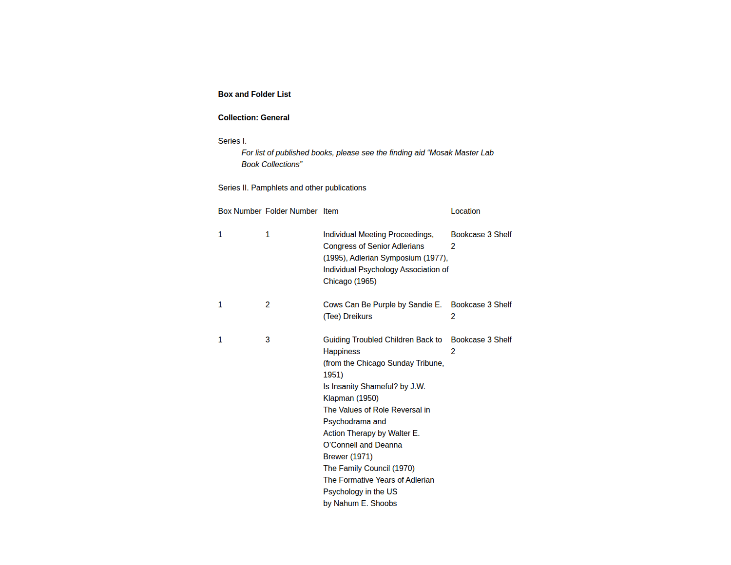Box and Folder List
Collection: General
Series I.
For list of published books, please see the finding aid “Mosak Master Lab Book Collections”
Series II. Pamphlets and other publications
| Box Number | Folder Number | Item | Location |
| --- | --- | --- | --- |
| 1 | 1 | Individual Meeting Proceedings, Congress of Senior Adlerians (1995), Adlerian Symposium (1977), Individual Psychology Association of Chicago (1965) | Bookcase 3 Shelf 2 |
| 1 | 2 | Cows Can Be Purple by Sandie E. (Tee) Dreikurs | Bookcase 3 Shelf 2 |
| 1 | 3 | Guiding Troubled Children Back to Happiness (from the Chicago Sunday Tribune, 1951) Is Insanity Shameful? by J.W. Klapman (1950) The Values of Role Reversal in Psychodrama and Action Therapy by Walter E. O’Connell and Deanna Brewer (1971) The Family Council (1970) The Formative Years of Adlerian Psychology in the US by Nahum E. Shoobs | Bookcase 3 Shelf 2 |